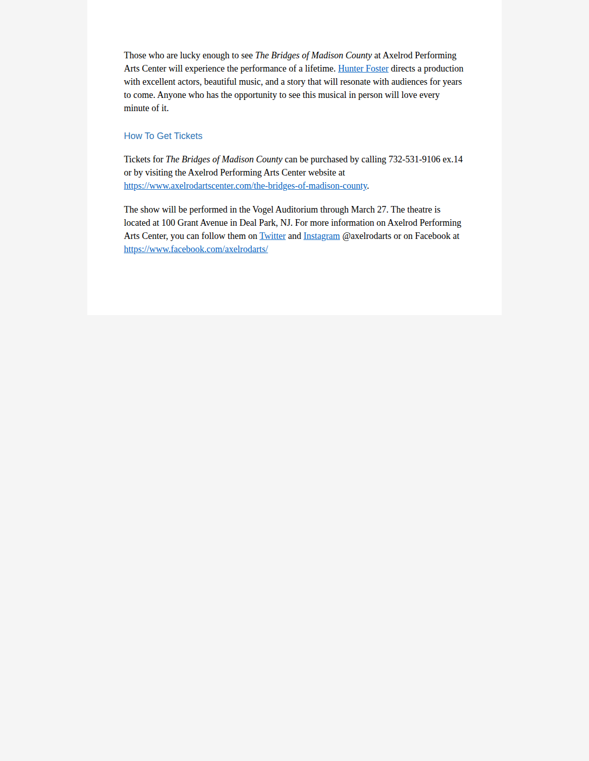Those who are lucky enough to see The Bridges of Madison County at Axelrod Performing Arts Center will experience the performance of a lifetime. Hunter Foster directs a production with excellent actors, beautiful music, and a story that will resonate with audiences for years to come. Anyone who has the opportunity to see this musical in person will love every minute of it.
How To Get Tickets
Tickets for The Bridges of Madison County can be purchased by calling 732-531-9106 ex.14 or by visiting the Axelrod Performing Arts Center website at https://www.axelrodartscenter.com/the-bridges-of-madison-county.
The show will be performed in the Vogel Auditorium through March 27. The theatre is located at 100 Grant Avenue in Deal Park, NJ. For more information on Axelrod Performing Arts Center, you can follow them on Twitter and Instagram @axelrodarts or on Facebook at https://www.facebook.com/axelrodarts/